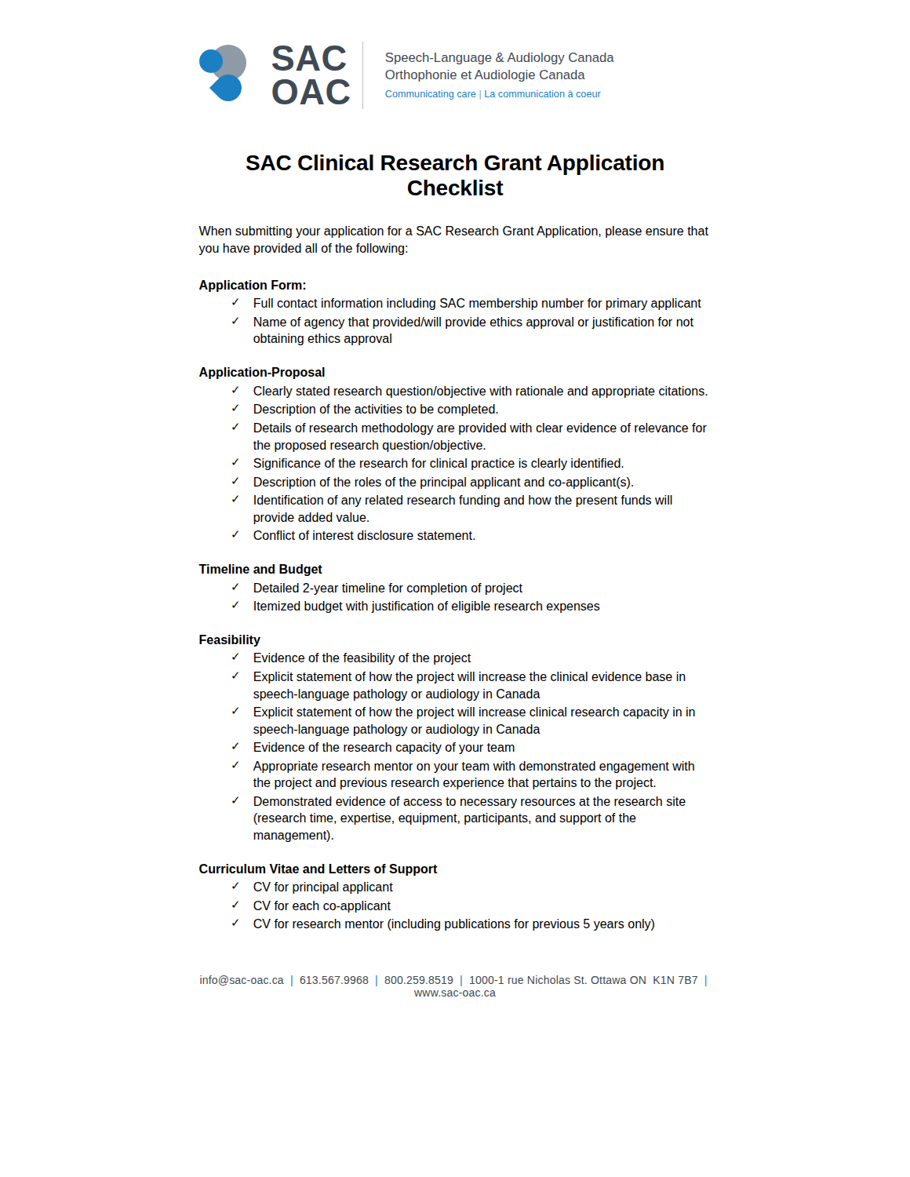SAC OAC
Speech-Language & Audiology Canada
Orthophonie et Audiologie Canada
Communicating care | La communication à coeur
SAC Clinical Research Grant Application Checklist
When submitting your application for a SAC Research Grant Application, please ensure that you have provided all of the following:
Application Form:
Full contact information including SAC membership number for primary applicant
Name of agency that provided/will provide ethics approval or justification for not obtaining ethics approval
Application-Proposal
Clearly stated research question/objective with rationale and appropriate citations.
Description of the activities to be completed.
Details of research methodology are provided with clear evidence of relevance for the proposed research question/objective.
Significance of the research for clinical practice is clearly identified.
Description of the roles of the principal applicant and co-applicant(s).
Identification of any related research funding and how the present funds will provide added value.
Conflict of interest disclosure statement.
Timeline and Budget
Detailed 2-year timeline for completion of project
Itemized budget with justification of eligible research expenses
Feasibility
Evidence of the feasibility of the project
Explicit statement of how the project will increase the clinical evidence base in speech-language pathology or audiology in Canada
Explicit statement of how the project will increase clinical research capacity in in speech-language pathology or audiology in Canada
Evidence of the research capacity of your team
Appropriate research mentor on your team with demonstrated engagement with the project and previous research experience that pertains to the project.
Demonstrated evidence of access to necessary resources at the research site (research time, expertise, equipment, participants, and support of the management).
Curriculum Vitae and Letters of Support
CV for principal applicant
CV for each co-applicant
CV for research mentor (including publications for previous 5 years only)
info@sac-oac.ca | 613.567.9968 | 800.259.8519 | 1000-1 rue Nicholas St. Ottawa ON K1N 7B7 | www.sac-oac.ca